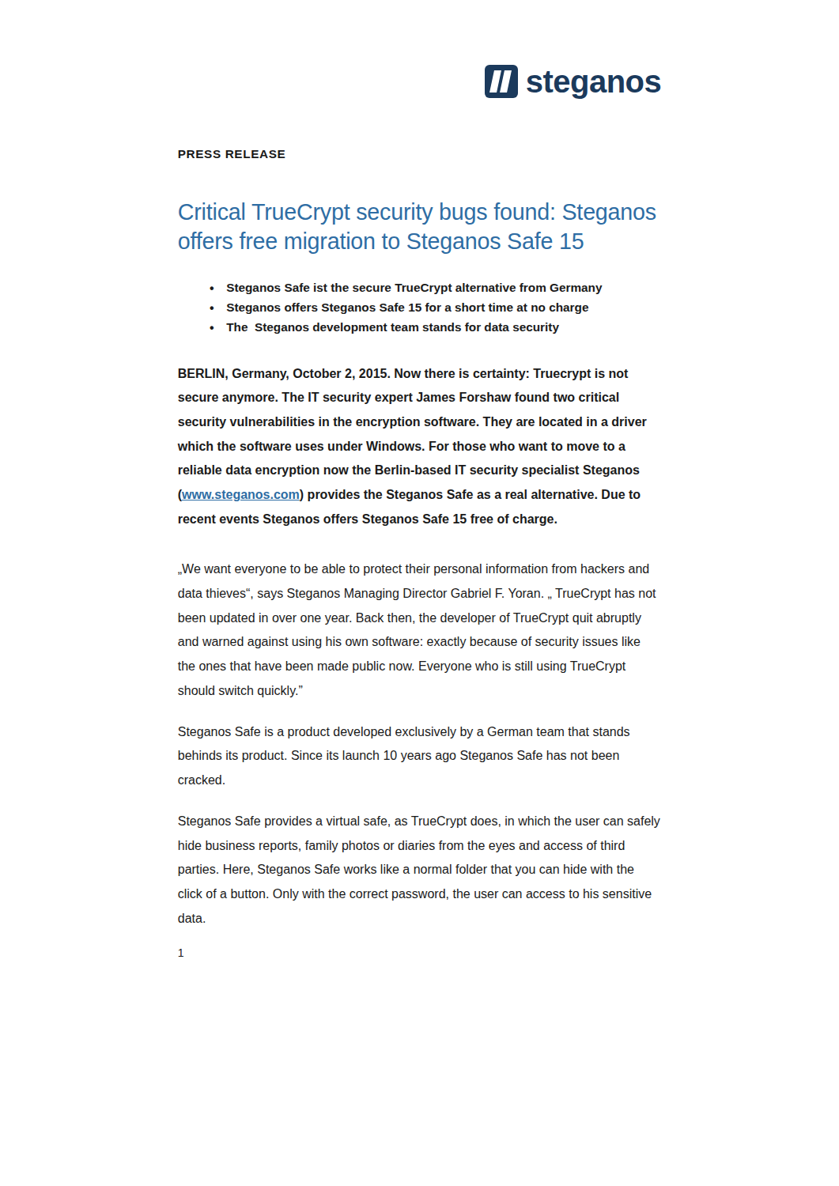steganos
PRESS RELEASE
Critical TrueCrypt security bugs found: Steganos offers free migration to Steganos Safe 15
Steganos Safe ist the secure TrueCrypt alternative from Germany
Steganos offers Steganos Safe 15 for a short time at no charge
The Steganos development team stands for data security
BERLIN, Germany, October 2, 2015. Now there is certainty: Truecrypt is not secure anymore. The IT security expert James Forshaw found two critical security vulnerabilities in the encryption software. They are located in a driver which the software uses under Windows. For those who want to move to a reliable data encryption now the Berlin-based IT security specialist Steganos (www.steganos.com) provides the Steganos Safe as a real alternative. Due to recent events Steganos offers Steganos Safe 15 free of charge.
„We want everyone to be able to protect their personal information from hackers and data thieves“, says Steganos Managing Director Gabriel F. Yoran. „ TrueCrypt has not been updated in over one year. Back then, the developer of TrueCrypt quit abruptly and warned against using his own software: exactly because of security issues like the ones that have been made public now. Everyone who is still using TrueCrypt should switch quickly.”
Steganos Safe is a product developed exclusively by a German team that stands behinds its product. Since its launch 10 years ago Steganos Safe has not been cracked.
Steganos Safe provides a virtual safe, as TrueCrypt does, in which the user can safely hide business reports, family photos or diaries from the eyes and access of third parties. Here, Steganos Safe works like a normal folder that you can hide with the click of a button. Only with the correct password, the user can access to his sensitive data.
1